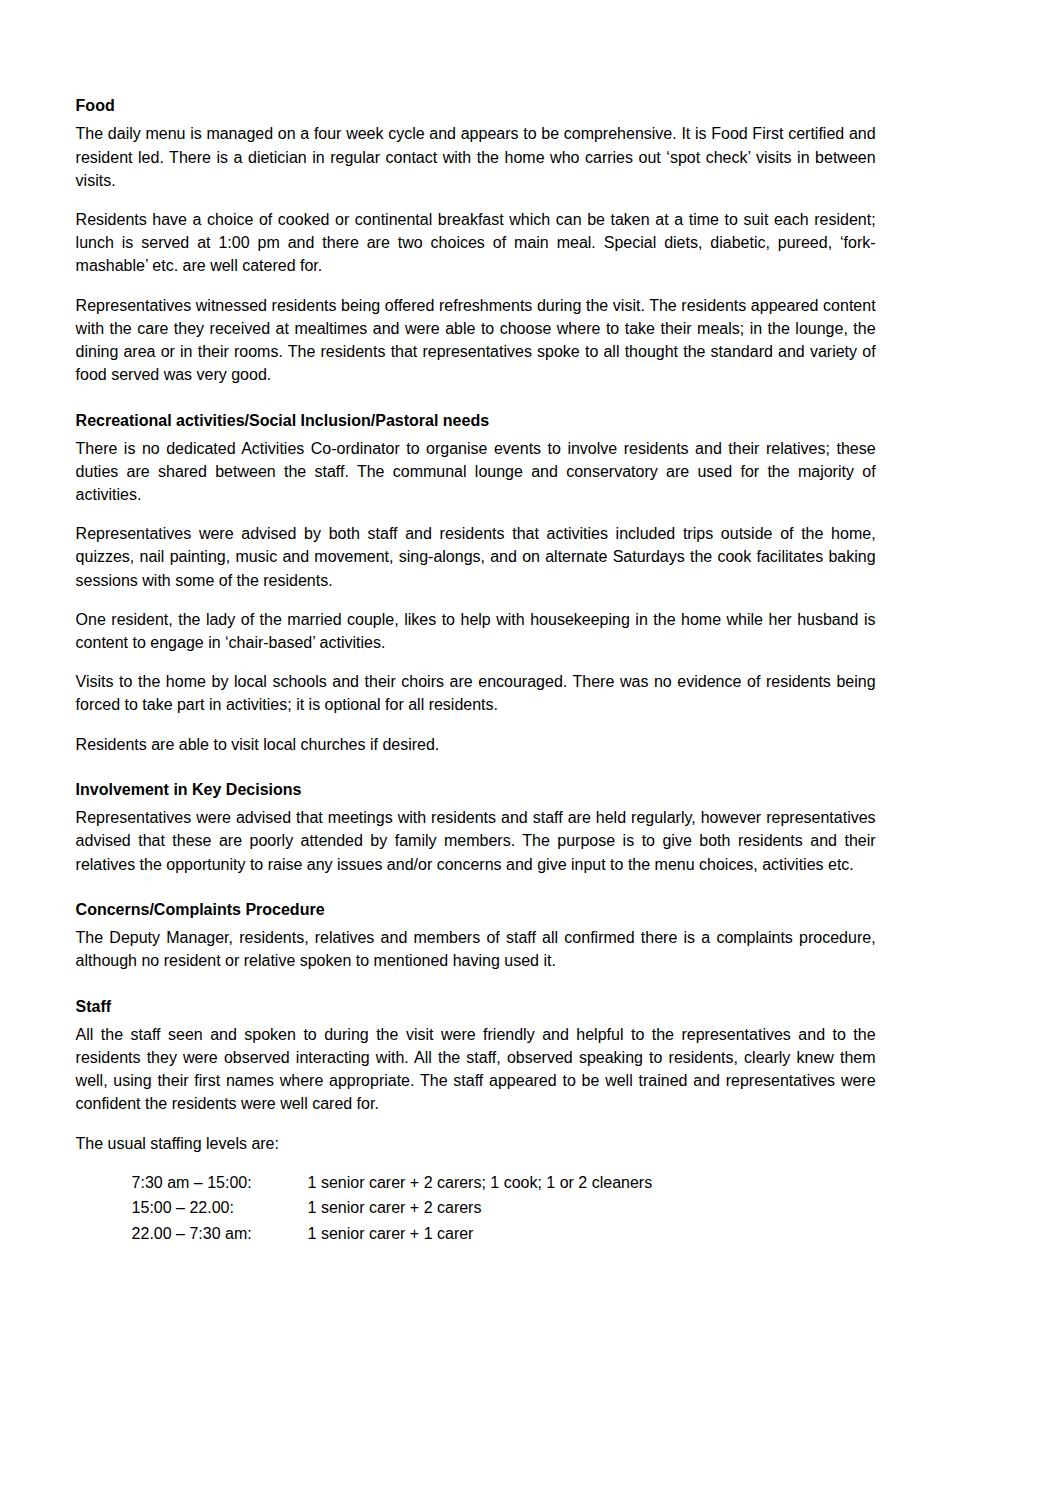Food
The daily menu is managed on a four week cycle and appears to be comprehensive. It is Food First certified and resident led. There is a dietician in regular contact with the home who carries out ‘spot check’ visits in between visits.
Residents have a choice of cooked or continental breakfast which can be taken at a time to suit each resident; lunch is served at 1:00 pm and there are two choices of main meal. Special diets, diabetic, pureed, ‘fork-mashable’ etc. are well catered for.
Representatives witnessed residents being offered refreshments during the visit. The residents appeared content with the care they received at mealtimes and were able to choose where to take their meals; in the lounge, the dining area or in their rooms. The residents that representatives spoke to all thought the standard and variety of food served was very good.
Recreational activities/Social Inclusion/Pastoral needs
There is no dedicated Activities Co-ordinator to organise events to involve residents and their relatives; these duties are shared between the staff. The communal lounge and conservatory are used for the majority of activities.
Representatives were advised by both staff and residents that activities included trips outside of the home, quizzes, nail painting, music and movement, sing-alongs, and on alternate Saturdays the cook facilitates baking sessions with some of the residents.
One resident, the lady of the married couple, likes to help with housekeeping in the home while her husband is content to engage in ‘chair-based’ activities.
Visits to the home by local schools and their choirs are encouraged. There was no evidence of residents being forced to take part in activities; it is optional for all residents.
Residents are able to visit local churches if desired.
Involvement in Key Decisions
Representatives were advised that meetings with residents and staff are held regularly, however representatives advised that these are poorly attended by family members. The purpose is to give both residents and their relatives the opportunity to raise any issues and/or concerns and give input to the menu choices, activities etc.
Concerns/Complaints Procedure
The Deputy Manager, residents, relatives and members of staff all confirmed there is a complaints procedure, although no resident or relative spoken to mentioned having used it.
Staff
All the staff seen and spoken to during the visit were friendly and helpful to the representatives and to the residents they were observed interacting with. All the staff, observed speaking to residents, clearly knew them well, using their first names where appropriate. The staff appeared to be well trained and representatives were confident the residents were well cared for.
The usual staffing levels are:
7:30 am – 15:00: 1 senior carer + 2 carers; 1 cook; 1 or 2 cleaners
15:00 – 22.00: 1 senior carer + 2 carers
22.00 – 7:30 am: 1 senior carer + 1 carer